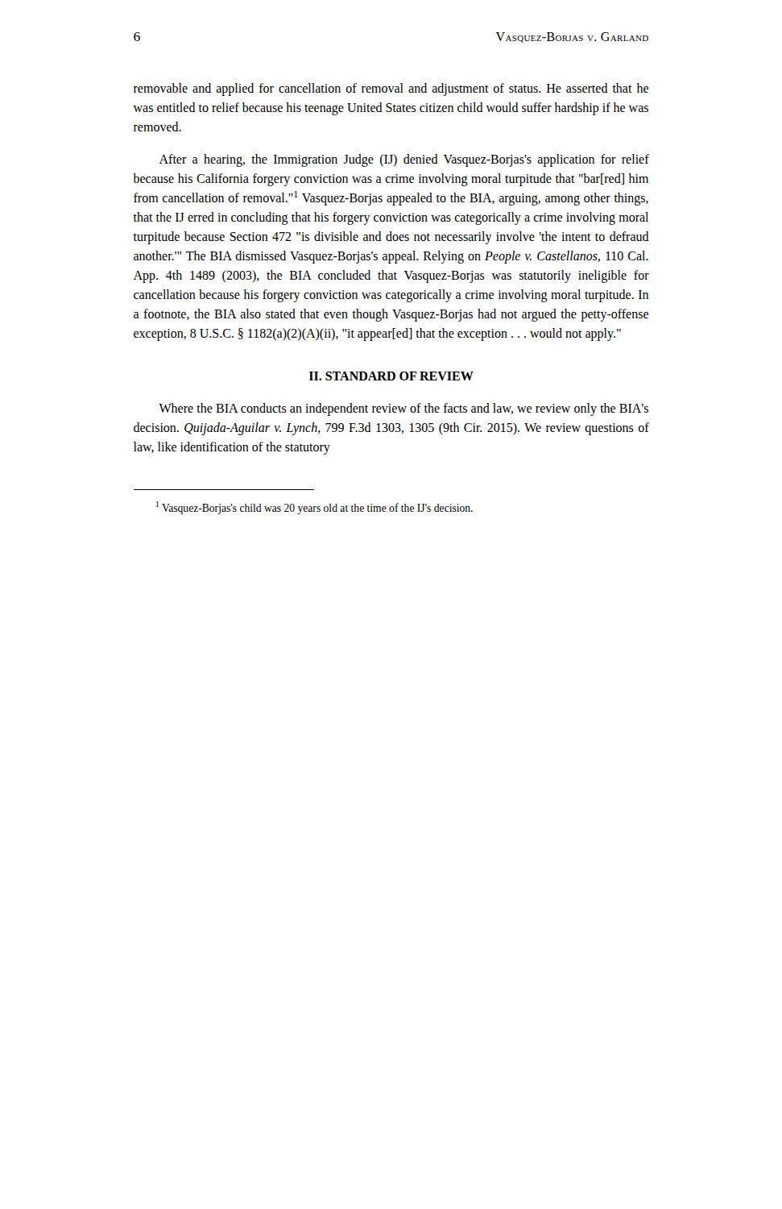6 Vasquez-Borjas v. Garland
removable and applied for cancellation of removal and adjustment of status. He asserted that he was entitled to relief because his teenage United States citizen child would suffer hardship if he was removed.
After a hearing, the Immigration Judge (IJ) denied Vasquez-Borjas's application for relief because his California forgery conviction was a crime involving moral turpitude that "bar[red] him from cancellation of removal."1 Vasquez-Borjas appealed to the BIA, arguing, among other things, that the IJ erred in concluding that his forgery conviction was categorically a crime involving moral turpitude because Section 472 "is divisible and does not necessarily involve 'the intent to defraud another.'" The BIA dismissed Vasquez-Borjas's appeal. Relying on People v. Castellanos, 110 Cal. App. 4th 1489 (2003), the BIA concluded that Vasquez-Borjas was statutorily ineligible for cancellation because his forgery conviction was categorically a crime involving moral turpitude. In a footnote, the BIA also stated that even though Vasquez-Borjas had not argued the petty-offense exception, 8 U.S.C. § 1182(a)(2)(A)(ii), "it appear[ed] that the exception . . . would not apply."
II. Standard of Review
Where the BIA conducts an independent review of the facts and law, we review only the BIA's decision. Quijada-Aguilar v. Lynch, 799 F.3d 1303, 1305 (9th Cir. 2015). We review questions of law, like identification of the statutory
1 Vasquez-Borjas's child was 20 years old at the time of the IJ's decision.